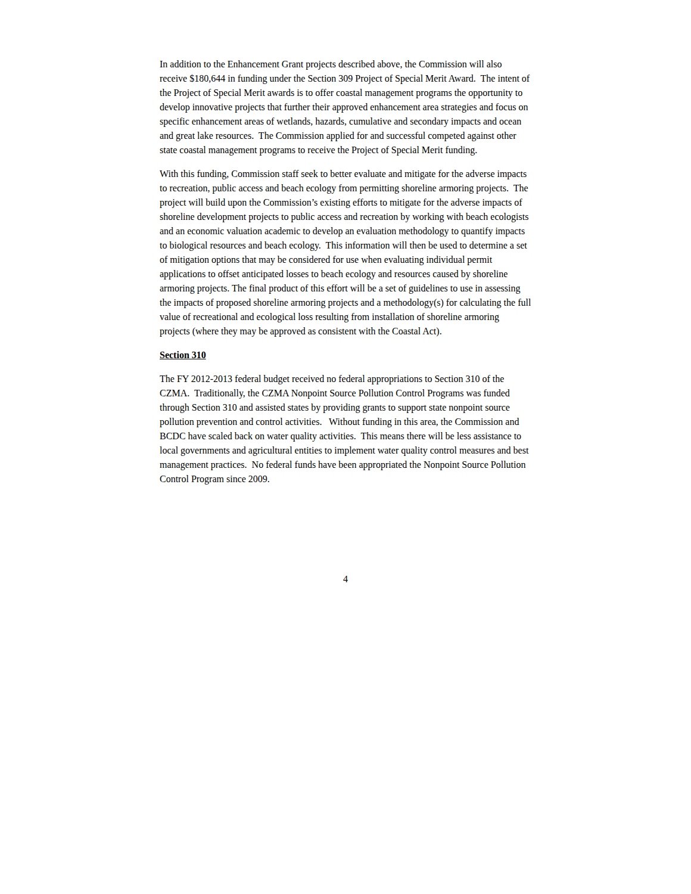In addition to the Enhancement Grant projects described above, the Commission will also receive $180,644 in funding under the Section 309 Project of Special Merit Award. The intent of the Project of Special Merit awards is to offer coastal management programs the opportunity to develop innovative projects that further their approved enhancement area strategies and focus on specific enhancement areas of wetlands, hazards, cumulative and secondary impacts and ocean and great lake resources. The Commission applied for and successful competed against other state coastal management programs to receive the Project of Special Merit funding.
With this funding, Commission staff seek to better evaluate and mitigate for the adverse impacts to recreation, public access and beach ecology from permitting shoreline armoring projects. The project will build upon the Commission’s existing efforts to mitigate for the adverse impacts of shoreline development projects to public access and recreation by working with beach ecologists and an economic valuation academic to develop an evaluation methodology to quantify impacts to biological resources and beach ecology. This information will then be used to determine a set of mitigation options that may be considered for use when evaluating individual permit applications to offset anticipated losses to beach ecology and resources caused by shoreline armoring projects. The final product of this effort will be a set of guidelines to use in assessing the impacts of proposed shoreline armoring projects and a methodology(s) for calculating the full value of recreational and ecological loss resulting from installation of shoreline armoring projects (where they may be approved as consistent with the Coastal Act).
Section 310
The FY 2012-2013 federal budget received no federal appropriations to Section 310 of the CZMA. Traditionally, the CZMA Nonpoint Source Pollution Control Programs was funded through Section 310 and assisted states by providing grants to support state nonpoint source pollution prevention and control activities. Without funding in this area, the Commission and BCDC have scaled back on water quality activities. This means there will be less assistance to local governments and agricultural entities to implement water quality control measures and best management practices. No federal funds have been appropriated the Nonpoint Source Pollution Control Program since 2009.
4